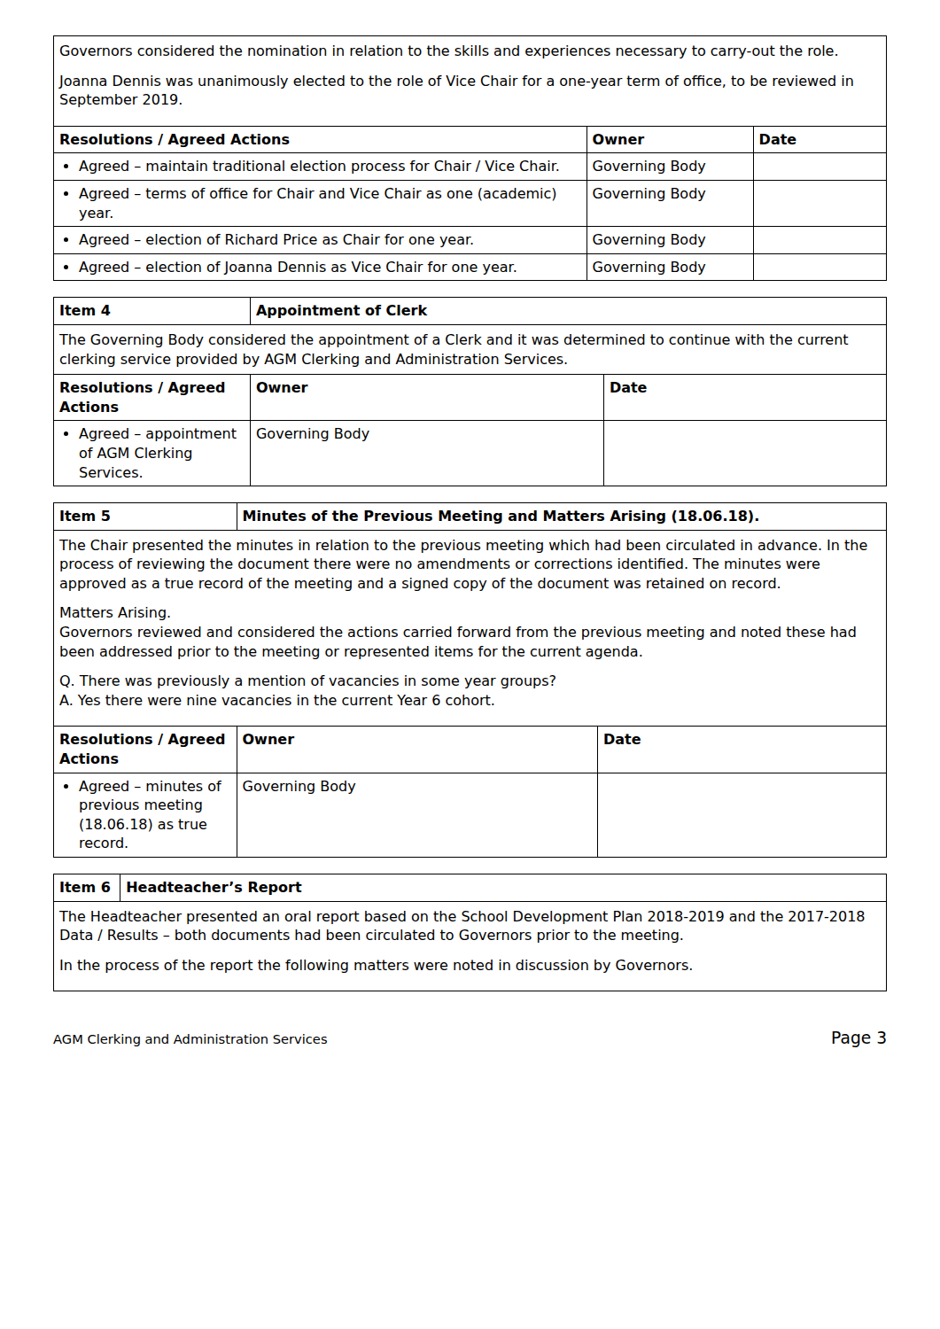| Governors considered the nomination in relation to the skills and experiences necessary to carry-out the role. Joanna Dennis was unanimously elected to the role of Vice Chair for a one-year term of office, to be reviewed in September 2019. |
| Resolutions / Agreed Actions | Owner | Date |
| Agreed – maintain traditional election process for Chair / Vice Chair. | Governing Body | |
| Agreed – terms of office for Chair and Vice Chair as one (academic) year. | Governing Body | |
| Agreed – election of Richard Price as Chair for one year. | Governing Body | |
| Agreed – election of Joanna Dennis as Vice Chair for one year. | Governing Body | |
| Item 4 | Appointment of Clerk |
| The Governing Body considered the appointment of a Clerk and it was determined to continue with the current clerking service provided by AGM Clerking and Administration Services. |
| Resolutions / Agreed Actions | Owner | Date |
| Agreed – appointment of AGM Clerking Services. | Governing Body | |
| Item 5 | Minutes of the Previous Meeting and Matters Arising (18.06.18). |
| The Chair presented the minutes in relation to the previous meeting which had been circulated in advance. In the process of reviewing the document there were no amendments or corrections identified. The minutes were approved as a true record of the meeting and a signed copy of the document was retained on record. Matters Arising. Governors reviewed and considered the actions carried forward from the previous meeting and noted these had been addressed prior to the meeting or represented items for the current agenda. Q. There was previously a mention of vacancies in some year groups? A. Yes there were nine vacancies in the current Year 6 cohort. |
| Resolutions / Agreed Actions | Owner | Date |
| Agreed – minutes of previous meeting (18.06.18) as true record. | Governing Body | |
| Item 6 | Headteacher’s Report |
| The Headteacher presented an oral report based on the School Development Plan 2018-2019 and the 2017-2018 Data / Results – both documents had been circulated to Governors prior to the meeting. In the process of the report the following matters were noted in discussion by Governors. |
AGM Clerking and Administration Services Page 3